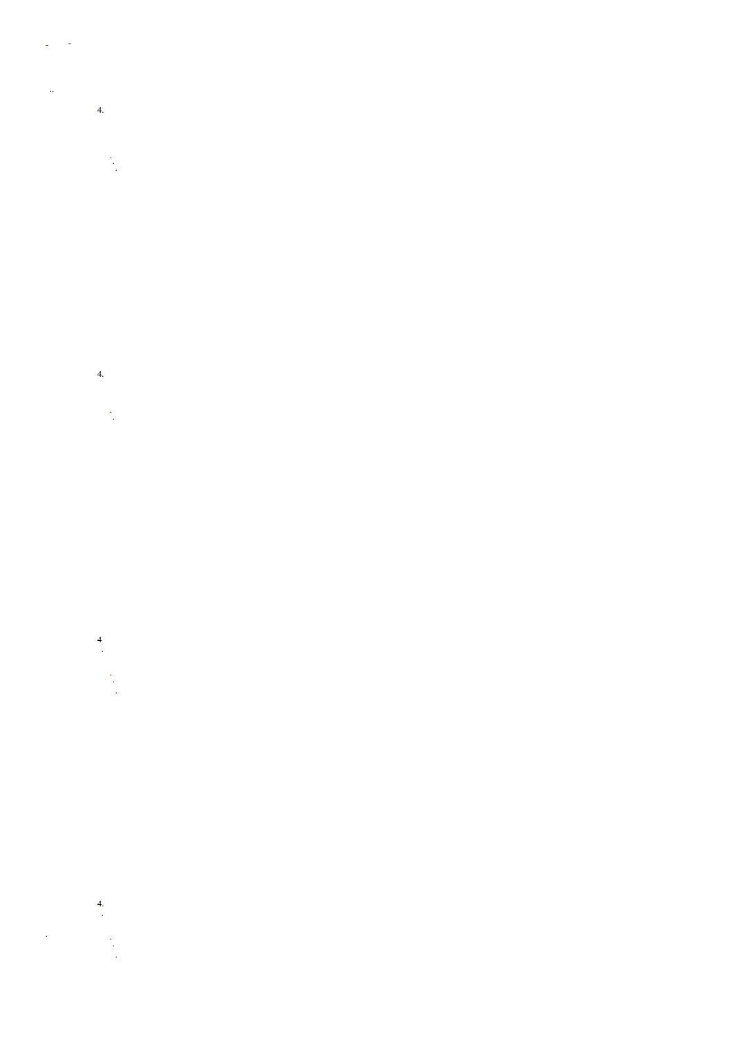- - .. 4. . . . 4. . . 4 . . . . 4. . . . . .